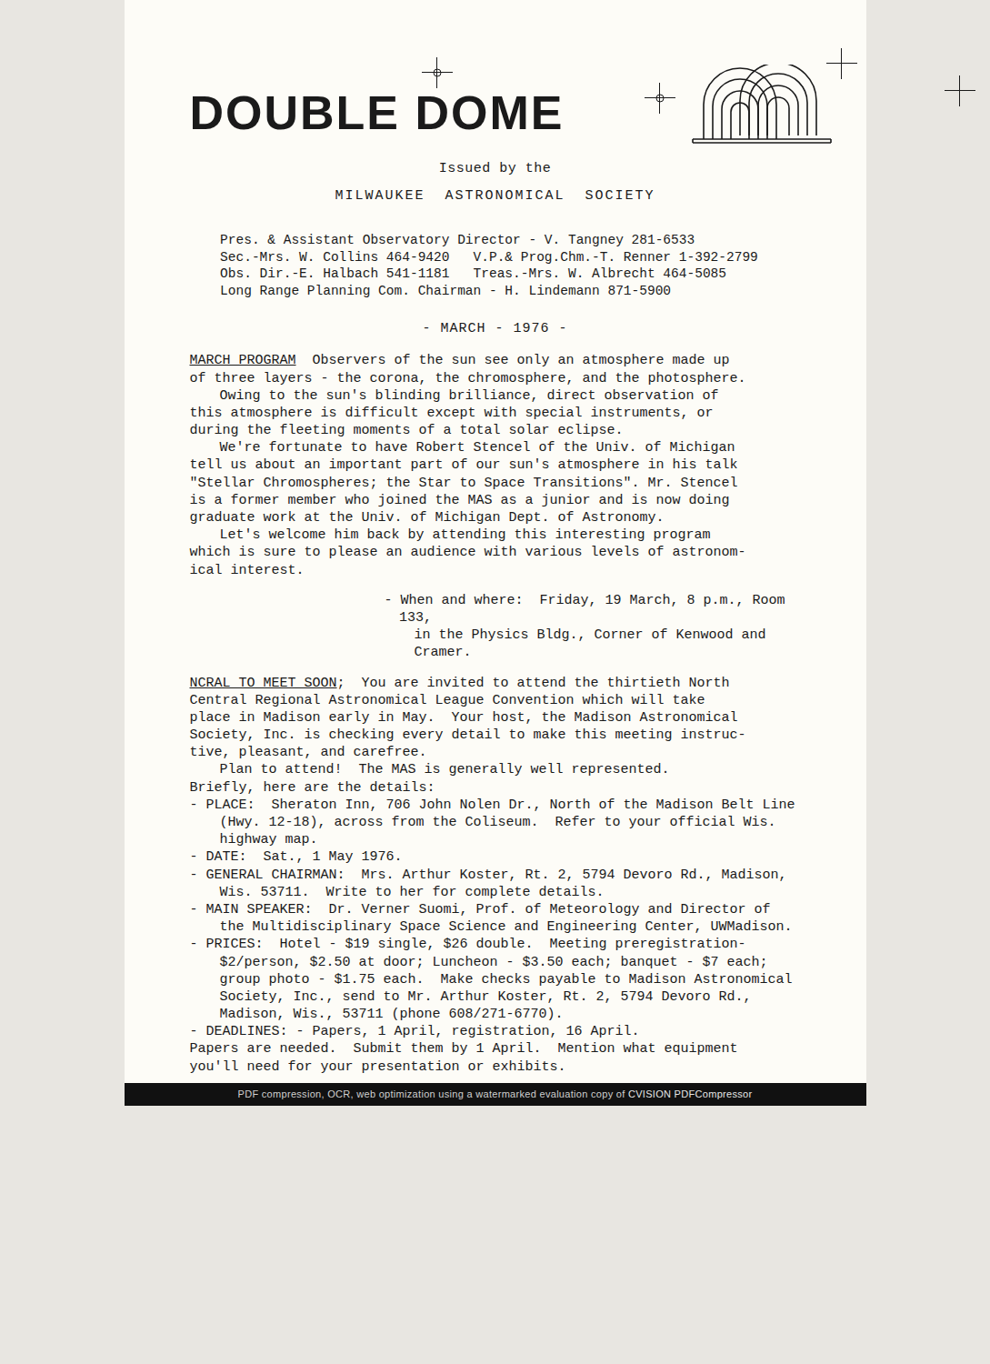DOUBLE DOME
Issued by the
MILWAUKEE ASTRONOMICAL SOCIETY
Pres. & Assistant Observatory Director - V. Tangney 281-6533 Sec.-Mrs. W. Collins 464-9420 V.P.& Prog.Chm.-T. Renner 1-392-2799 Obs. Dir.-E. Halbach 541-1181 Treas.-Mrs. W. Albrecht 464-5085 Long Range Planning Com. Chairman - H. Lindemann 871-5900
- MARCH - 1976 -
MARCH PROGRAM Observers of the sun see only an atmosphere made up
of three layers - the corona, the chromosphere, and the photosphere.
Owing to the sun's blinding brilliance, direct observation of
this atmosphere is difficult except with special instruments, or
during the fleeting moments of a total solar eclipse.
We're fortunate to have Robert Stencel of the Univ. of Michigan
tell us about an important part of our sun's atmosphere in his talk
"Stellar Chromospheres; the Star to Space Transitions". Mr. Stencel
is a former member who joined the MAS as a junior and is now doing
graduate work at the Univ. of Michigan Dept. of Astronomy.
Let's welcome him back by attending this interesting program
which is sure to please an audience with various levels of astronom-
ical interest.
- When and where: Friday, 19 March, 8 p.m., Room 133,
in the Physics Bldg., Corner of Kenwood and Cramer.
NCRAL TO MEET SOON; You are invited to attend the thirtieth North
Central Regional Astronomical League Convention which will take
place in Madison early in May. Your host, the Madison Astronomical
Society, Inc. is checking every detail to make this meeting instruc-
tive, pleasant, and carefree.
Plan to attend! The MAS is generally well represented.
Briefly, here are the details:
- PLACE: Sheraton Inn, 706 John Nolen Dr., North of the Madison Belt Line (Hwy. 12-18), across from the Coliseum. Refer to your official Wis. highway map.
- DATE: Sat., 1 May 1976.
- GENERAL CHAIRMAN: Mrs. Arthur Koster, Rt. 2, 5794 Devoro Rd., Madison, Wis. 53711. Write to her for complete details.
- MAIN SPEAKER: Dr. Verner Suomi, Prof. of Meteorology and Director of the Multidisciplinary Space Science and Engineering Center, UWMadison.
- PRICES: Hotel - $19 single, $26 double. Meeting preregistration- $2/person, $2.50 at door; Luncheon - $3.50 each; banquet - $7 each; group photo - $1.75 each. Make checks payable to Madison Astronomical Society, Inc., send to Mr. Arthur Koster, Rt. 2, 5794 Devoro Rd., Madison, Wis., 53711 (phone 608/271-6770).
- DEADLINES: - Papers, 1 April, registration, 16 April.
Papers are needed. Submit them by 1 April. Mention what equipment
you'll need for your presentation or exhibits.
PDF compression, OCR, web optimization using a watermarked evaluation copy of CVISION PDFCompressor